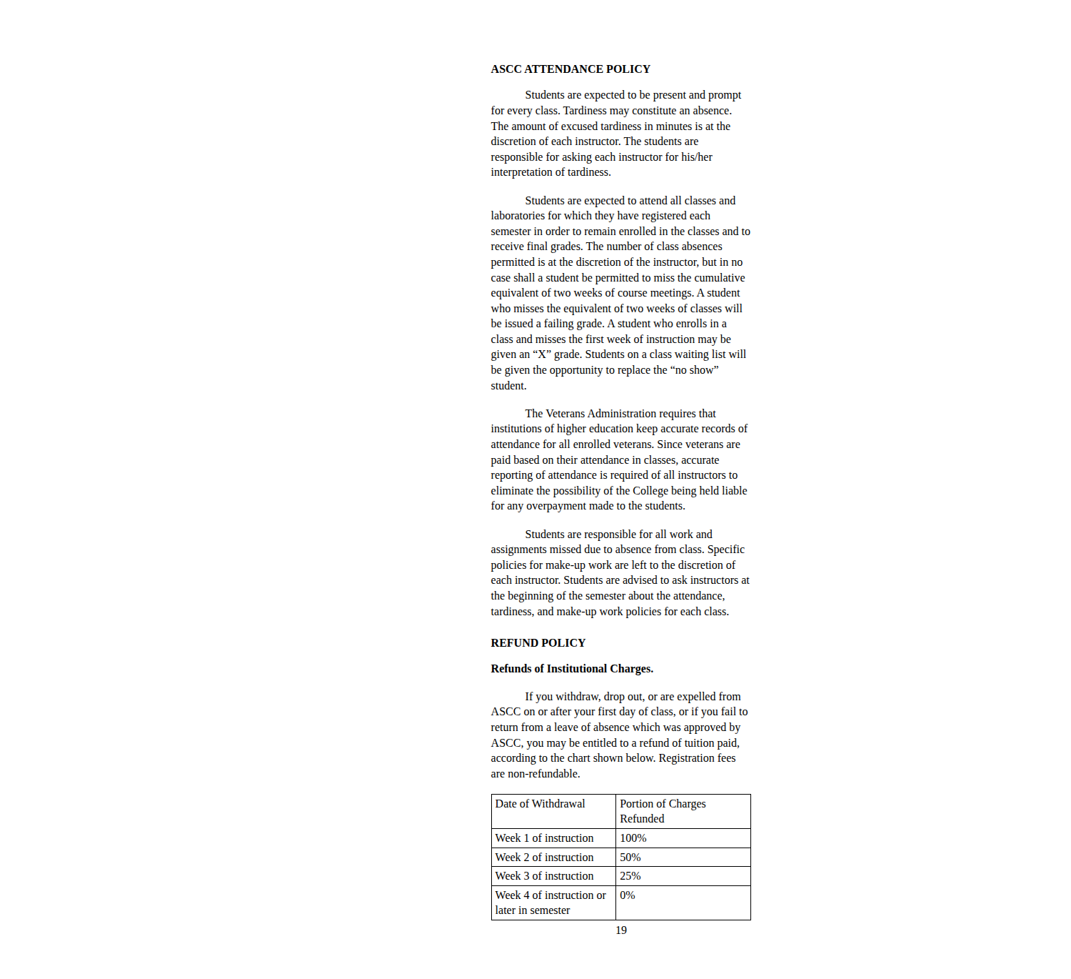ASCC ATTENDANCE POLICY
Students are expected to be present and prompt for every class. Tardiness may constitute an absence. The amount of excused tardiness in minutes is at the discretion of each instructor. The students are responsible for asking each instructor for his/her interpretation of tardiness.
Students are expected to attend all classes and laboratories for which they have registered each semester in order to remain enrolled in the classes and to receive final grades. The number of class absences permitted is at the discretion of the instructor, but in no case shall a student be permitted to miss the cumulative equivalent of two weeks of course meetings. A student who misses the equivalent of two weeks of classes will be issued a failing grade. A student who enrolls in a class and misses the first week of instruction may be given an “X” grade. Students on a class waiting list will be given the opportunity to replace the “no show” student.
The Veterans Administration requires that institutions of higher education keep accurate records of attendance for all enrolled veterans. Since veterans are paid based on their attendance in classes, accurate reporting of attendance is required of all instructors to eliminate the possibility of the College being held liable for any overpayment made to the students.
Students are responsible for all work and assignments missed due to absence from class. Specific policies for make-up work are left to the discretion of each instructor. Students are advised to ask instructors at the beginning of the semester about the attendance, tardiness, and make-up work policies for each class.
REFUND POLICY
Refunds of Institutional Charges.
If you withdraw, drop out, or are expelled from ASCC on or after your first day of class, or if you fail to return from a leave of absence which was approved by ASCC, you may be entitled to a refund of tuition paid, according to the chart shown below. Registration fees are non-refundable.
| Date of Withdrawal | Portion of Charges Refunded |
| Week 1 of instruction | 100% |
| Week 2 of instruction | 50% |
| Week 3 of instruction | 25% |
| Week 4 of instruction or later in semester | 0% |
19